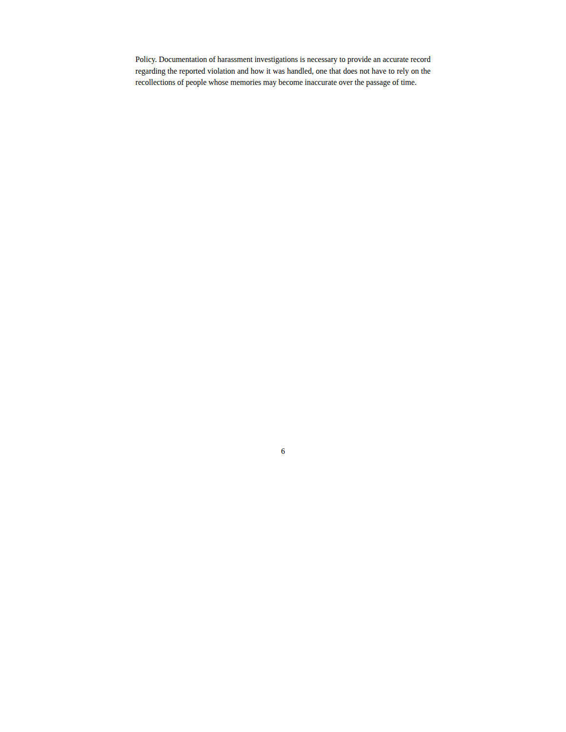Policy. Documentation of harassment investigations is necessary to provide an accurate record regarding the reported violation and how it was handled, one that does not have to rely on the recollections of people whose memories may become inaccurate over the passage of time.
6